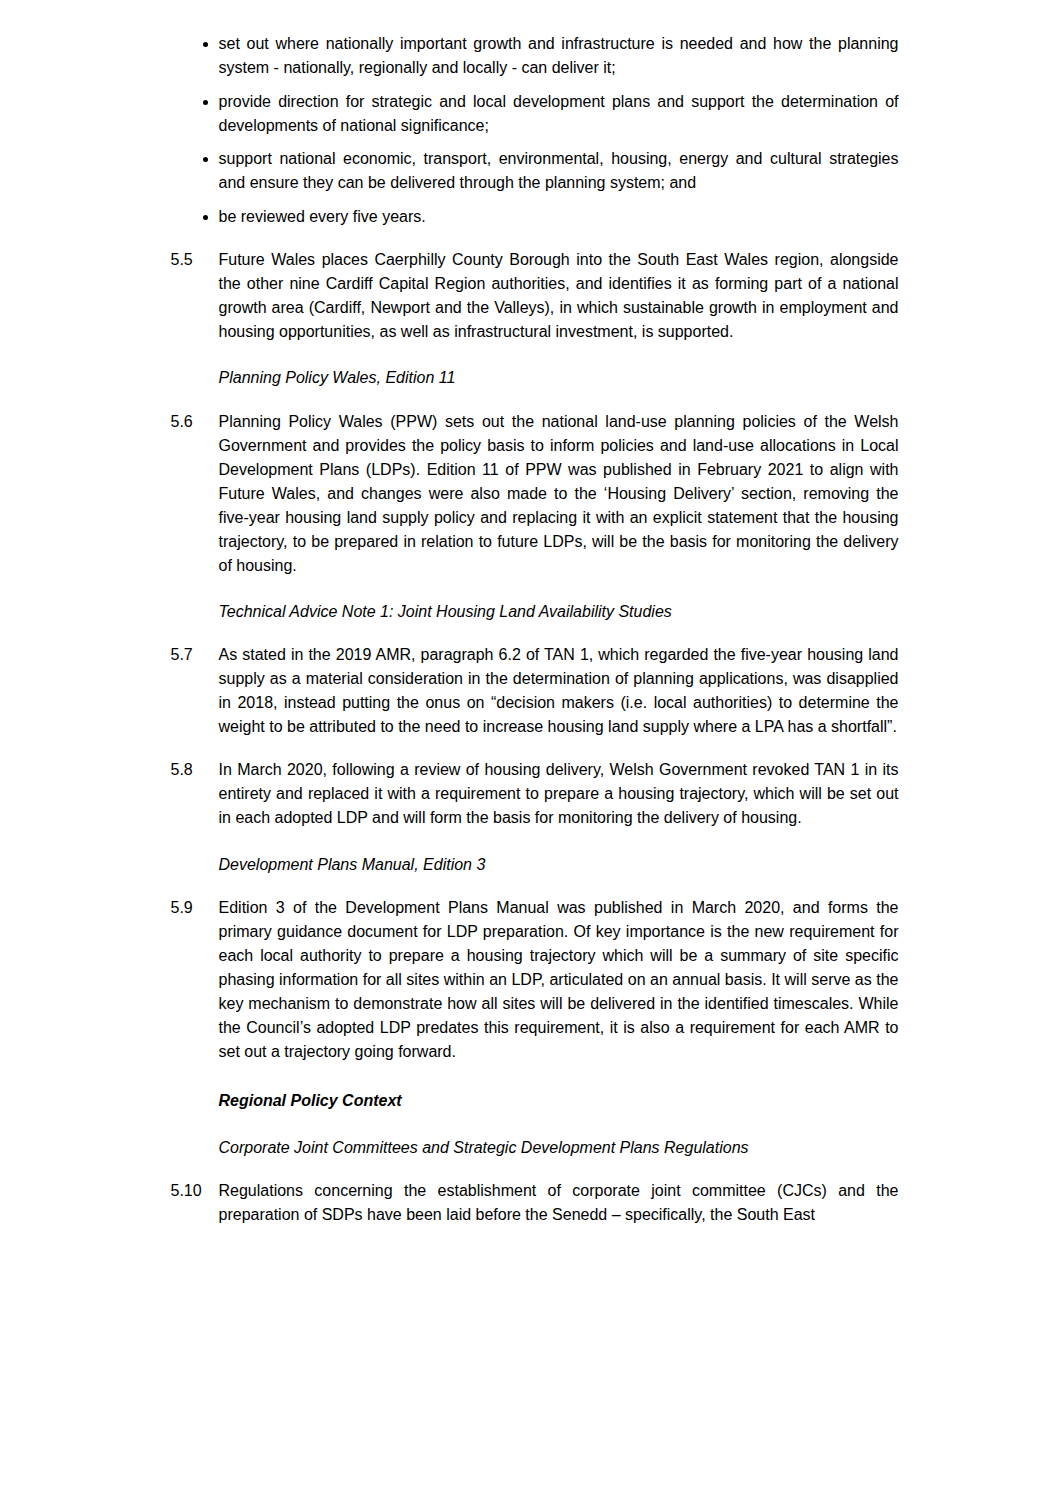set out where nationally important growth and infrastructure is needed and how the planning system - nationally, regionally and locally - can deliver it;
provide direction for strategic and local development plans and support the determination of developments of national significance;
support national economic, transport, environmental, housing, energy and cultural strategies and ensure they can be delivered through the planning system; and
be reviewed every five years.
5.5
Future Wales places Caerphilly County Borough into the South East Wales region, alongside the other nine Cardiff Capital Region authorities, and identifies it as forming part of a national growth area (Cardiff, Newport and the Valleys), in which sustainable growth in employment and housing opportunities, as well as infrastructural investment, is supported.
Planning Policy Wales, Edition 11
5.6
Planning Policy Wales (PPW) sets out the national land-use planning policies of the Welsh Government and provides the policy basis to inform policies and land-use allocations in Local Development Plans (LDPs). Edition 11 of PPW was published in February 2021 to align with Future Wales, and changes were also made to the ‘Housing Delivery’ section, removing the five-year housing land supply policy and replacing it with an explicit statement that the housing trajectory, to be prepared in relation to future LDPs, will be the basis for monitoring the delivery of housing.
Technical Advice Note 1: Joint Housing Land Availability Studies
5.7
As stated in the 2019 AMR, paragraph 6.2 of TAN 1, which regarded the five-year housing land supply as a material consideration in the determination of planning applications, was disapplied in 2018, instead putting the onus on “decision makers (i.e. local authorities) to determine the weight to be attributed to the need to increase housing land supply where a LPA has a shortfall”.
5.8
In March 2020, following a review of housing delivery, Welsh Government revoked TAN 1 in its entirety and replaced it with a requirement to prepare a housing trajectory, which will be set out in each adopted LDP and will form the basis for monitoring the delivery of housing.
Development Plans Manual, Edition 3
5.9
Edition 3 of the Development Plans Manual was published in March 2020, and forms the primary guidance document for LDP preparation. Of key importance is the new requirement for each local authority to prepare a housing trajectory which will be a summary of site specific phasing information for all sites within an LDP, articulated on an annual basis. It will serve as the key mechanism to demonstrate how all sites will be delivered in the identified timescales. While the Council’s adopted LDP predates this requirement, it is also a requirement for each AMR to set out a trajectory going forward.
Regional Policy Context
Corporate Joint Committees and Strategic Development Plans Regulations
5.10
Regulations concerning the establishment of corporate joint committee (CJCs) and the preparation of SDPs have been laid before the Senedd – specifically, the South East